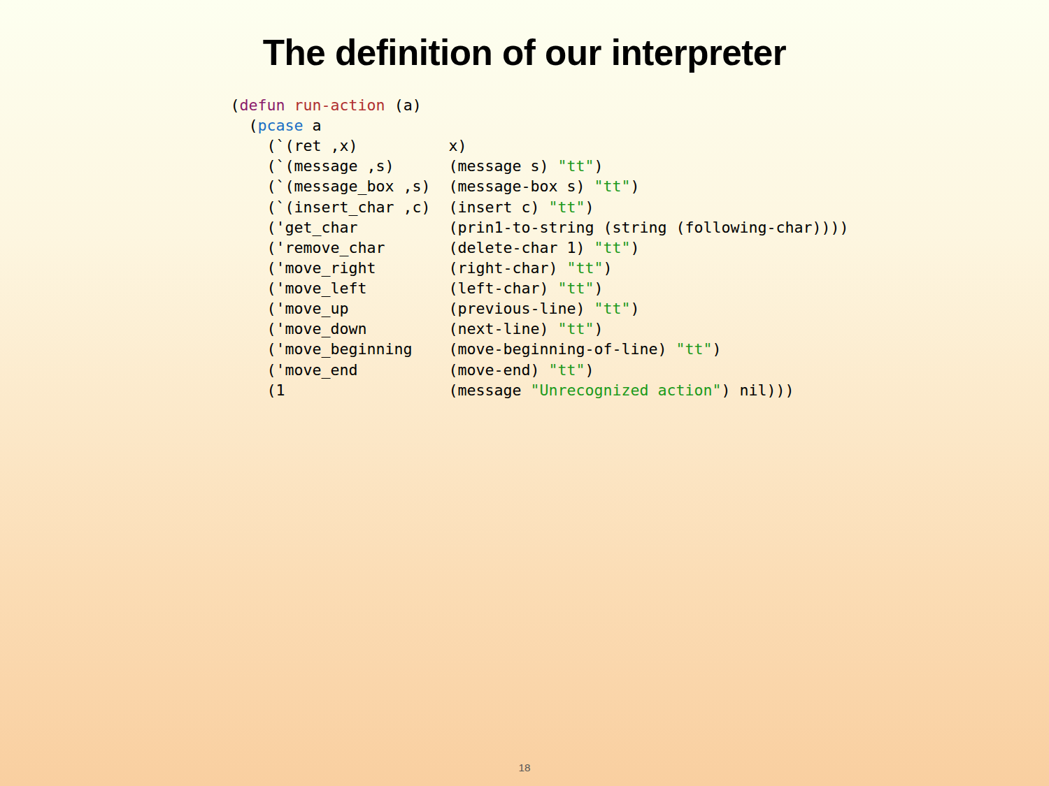The definition of our interpreter
(defun run-action (a) (pcase a (`(ret ,x) x) (`(message ,s) (message s) "tt") (`(message_box ,s) (message-box s) "tt") (`(insert_char ,c) (insert c) "tt") ('get_char (prin1-to-string (string (following-char)))) ('remove_char (delete-char 1) "tt") ('move_right (right-char) "tt") ('move_left (left-char) "tt") ('move_up (previous-line) "tt") ('move_down (next-line) "tt") ('move_beginning (move-beginning-of-line) "tt") ('move_end (move-end) "tt") (1 (message "Unrecognized action") nil)))
18